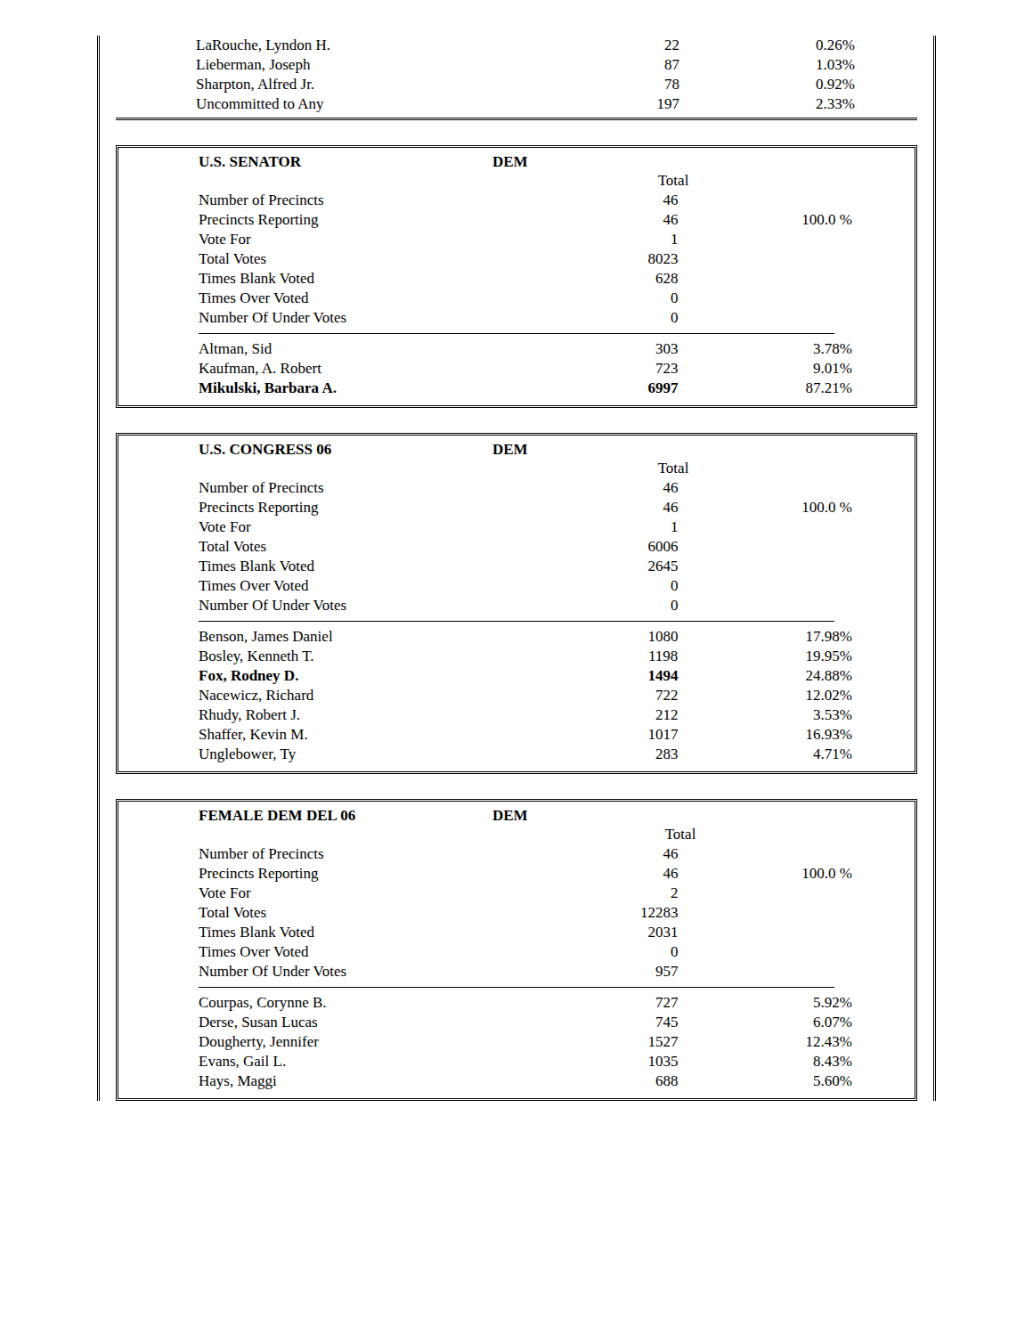| LaRouche, Lyndon H. | 22 | 0.26% |
| Lieberman, Joseph | 87 | 1.03% |
| Sharpton, Alfred Jr. | 78 | 0.92% |
| Uncommitted to Any | 197 | 2.33% |
U.S. SENATOR DEM
| | Total | |
| Number of Precincts | 46 | |
| Precincts Reporting | 46 | 100.0 % |
| Vote For | 1 | |
| Total Votes | 8023 | |
| Times Blank Voted | 628 | |
| Times Over Voted | 0 | |
| Number Of Under Votes | 0 | |
| Altman, Sid | 303 | 3.78% |
| Kaufman, A. Robert | 723 | 9.01% |
| Mikulski, Barbara A. | 6997 | 87.21% |
U.S. CONGRESS 06 DEM
| | Total | |
| Number of Precincts | 46 | |
| Precincts Reporting | 46 | 100.0 % |
| Vote For | 1 | |
| Total Votes | 6006 | |
| Times Blank Voted | 2645 | |
| Times Over Voted | 0 | |
| Number Of Under Votes | 0 | |
| Benson, James Daniel | 1080 | 17.98% |
| Bosley, Kenneth T. | 1198 | 19.95% |
| Fox, Rodney D. | 1494 | 24.88% |
| Nacewicz, Richard | 722 | 12.02% |
| Rhudy, Robert J. | 212 | 3.53% |
| Shaffer, Kevin M. | 1017 | 16.93% |
| Unglebower, Ty | 283 | 4.71% |
FEMALE DEM DEL 06 DEM
| | Total | |
| Number of Precincts | 46 | |
| Precincts Reporting | 46 | 100.0 % |
| Vote For | 2 | |
| Total Votes | 12283 | |
| Times Blank Voted | 2031 | |
| Times Over Voted | 0 | |
| Number Of Under Votes | 957 | |
| Courpas, Corynne B. | 727 | 5.92% |
| Derse, Susan Lucas | 745 | 6.07% |
| Dougherty, Jennifer | 1527 | 12.43% |
| Evans, Gail L. | 1035 | 8.43% |
| Hays, Maggi | 688 | 5.60% |